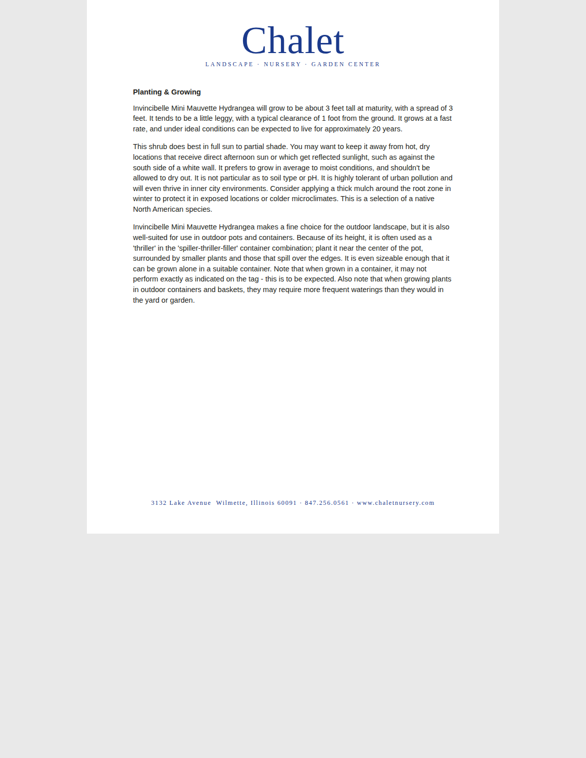Chalet
Landscape · Nursery · Garden Center
Planting & Growing
Invincibelle Mini Mauvette Hydrangea will grow to be about 3 feet tall at maturity, with a spread of 3 feet. It tends to be a little leggy, with a typical clearance of 1 foot from the ground. It grows at a fast rate, and under ideal conditions can be expected to live for approximately 20 years.
This shrub does best in full sun to partial shade. You may want to keep it away from hot, dry locations that receive direct afternoon sun or which get reflected sunlight, such as against the south side of a white wall. It prefers to grow in average to moist conditions, and shouldn't be allowed to dry out. It is not particular as to soil type or pH. It is highly tolerant of urban pollution and will even thrive in inner city environments. Consider applying a thick mulch around the root zone in winter to protect it in exposed locations or colder microclimates. This is a selection of a native North American species.
Invincibelle Mini Mauvette Hydrangea makes a fine choice for the outdoor landscape, but it is also well-suited for use in outdoor pots and containers. Because of its height, it is often used as a 'thriller' in the 'spiller-thriller-filler' container combination; plant it near the center of the pot, surrounded by smaller plants and those that spill over the edges. It is even sizeable enough that it can be grown alone in a suitable container. Note that when grown in a container, it may not perform exactly as indicated on the tag - this is to be expected. Also note that when growing plants in outdoor containers and baskets, they may require more frequent waterings than they would in the yard or garden.
3132 Lake Avenue Wilmette, Illinois 60091 · 847.256.0561 · www.chaletnursery.com